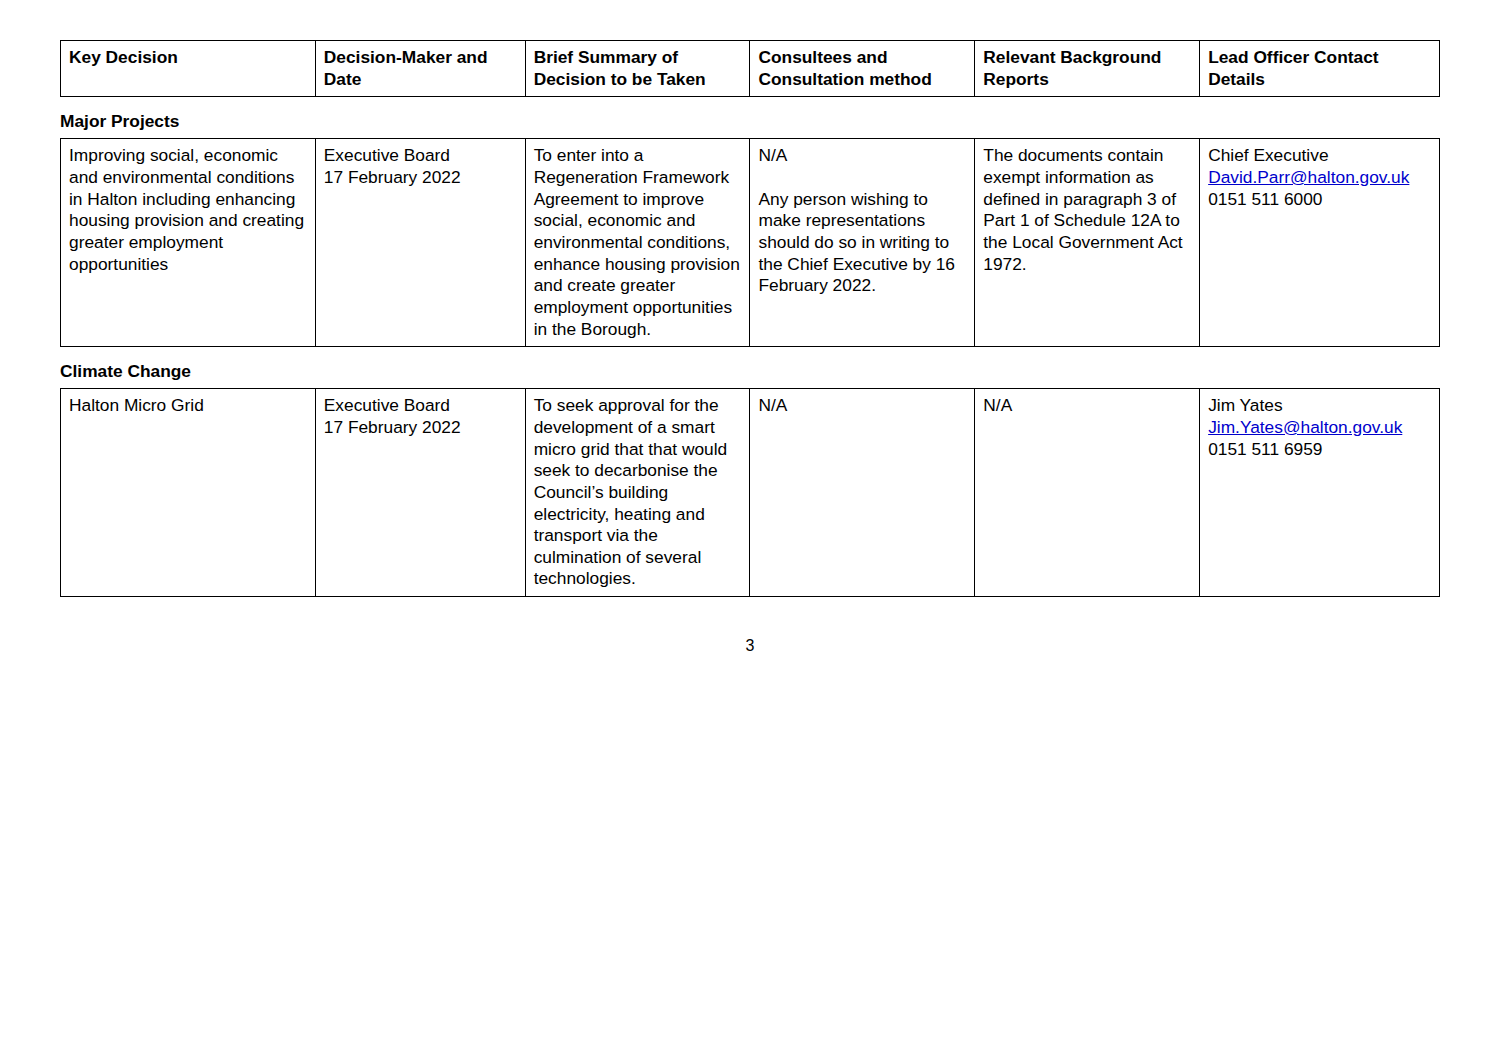| Key Decision | Decision-Maker and Date | Brief Summary of Decision to be Taken | Consultees and Consultation method | Relevant Background Reports | Lead Officer Contact Details |
| --- | --- | --- | --- | --- | --- |
Major Projects
| Improving social, economic and environmental conditions in Halton including enhancing housing provision and creating greater employment opportunities | Executive Board 17 February 2022 | To enter into a Regeneration Framework Agreement to improve social, economic and environmental conditions, enhance housing provision and create greater employment opportunities in the Borough. | N/A Any person wishing to make representations should do so in writing to the Chief Executive by 16 February 2022. | The documents contain exempt information as defined in paragraph 3 of Part 1 of Schedule 12A to the Local Government Act 1972. | Chief Executive David.Parr@halton.gov.uk 0151 511 6000 |
Climate Change
| Halton Micro Grid | Executive Board 17 February 2022 | To seek approval for the development of a smart micro grid that that would seek to decarbonise the Council’s building electricity, heating and transport via the culmination of several technologies. | N/A | N/A | Jim Yates Jim.Yates@halton.gov.uk 0151 511 6959 |
3